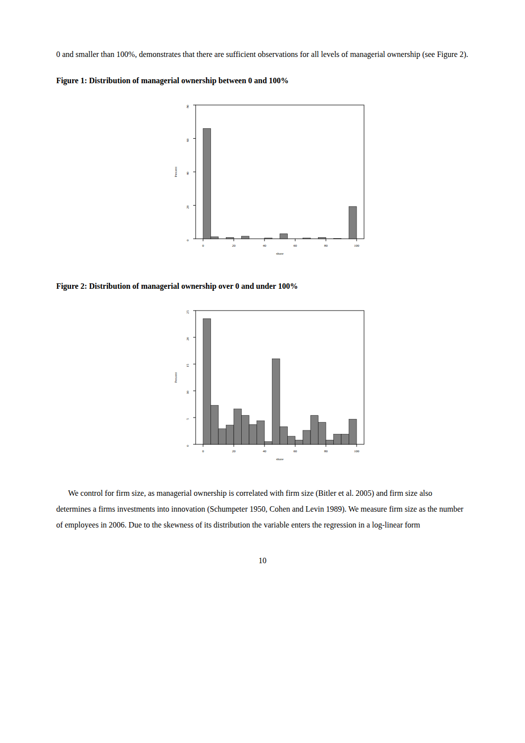0 and smaller than 100%, demonstrates that there are sufficient observations for all levels of managerial ownership (see Figure 2).
Figure 1: Distribution of managerial ownership between 0 and 100%
Percent 0 20 40 60 80 0 20 40 60 80 100 share
Figure 2: Distribution of managerial ownership over 0 and under 100%
Percent 0 5 10 15 20 25 0 20 40 60 80 100 share
We control for firm size, as managerial ownership is correlated with firm size (Bitler et al. 2005) and firm size also determines a firms investments into innovation (Schumpeter 1950, Cohen and Levin 1989). We measure firm size as the number of employees in 2006. Due to the skewness of its distribution the variable enters the regression in a log-linear form
10